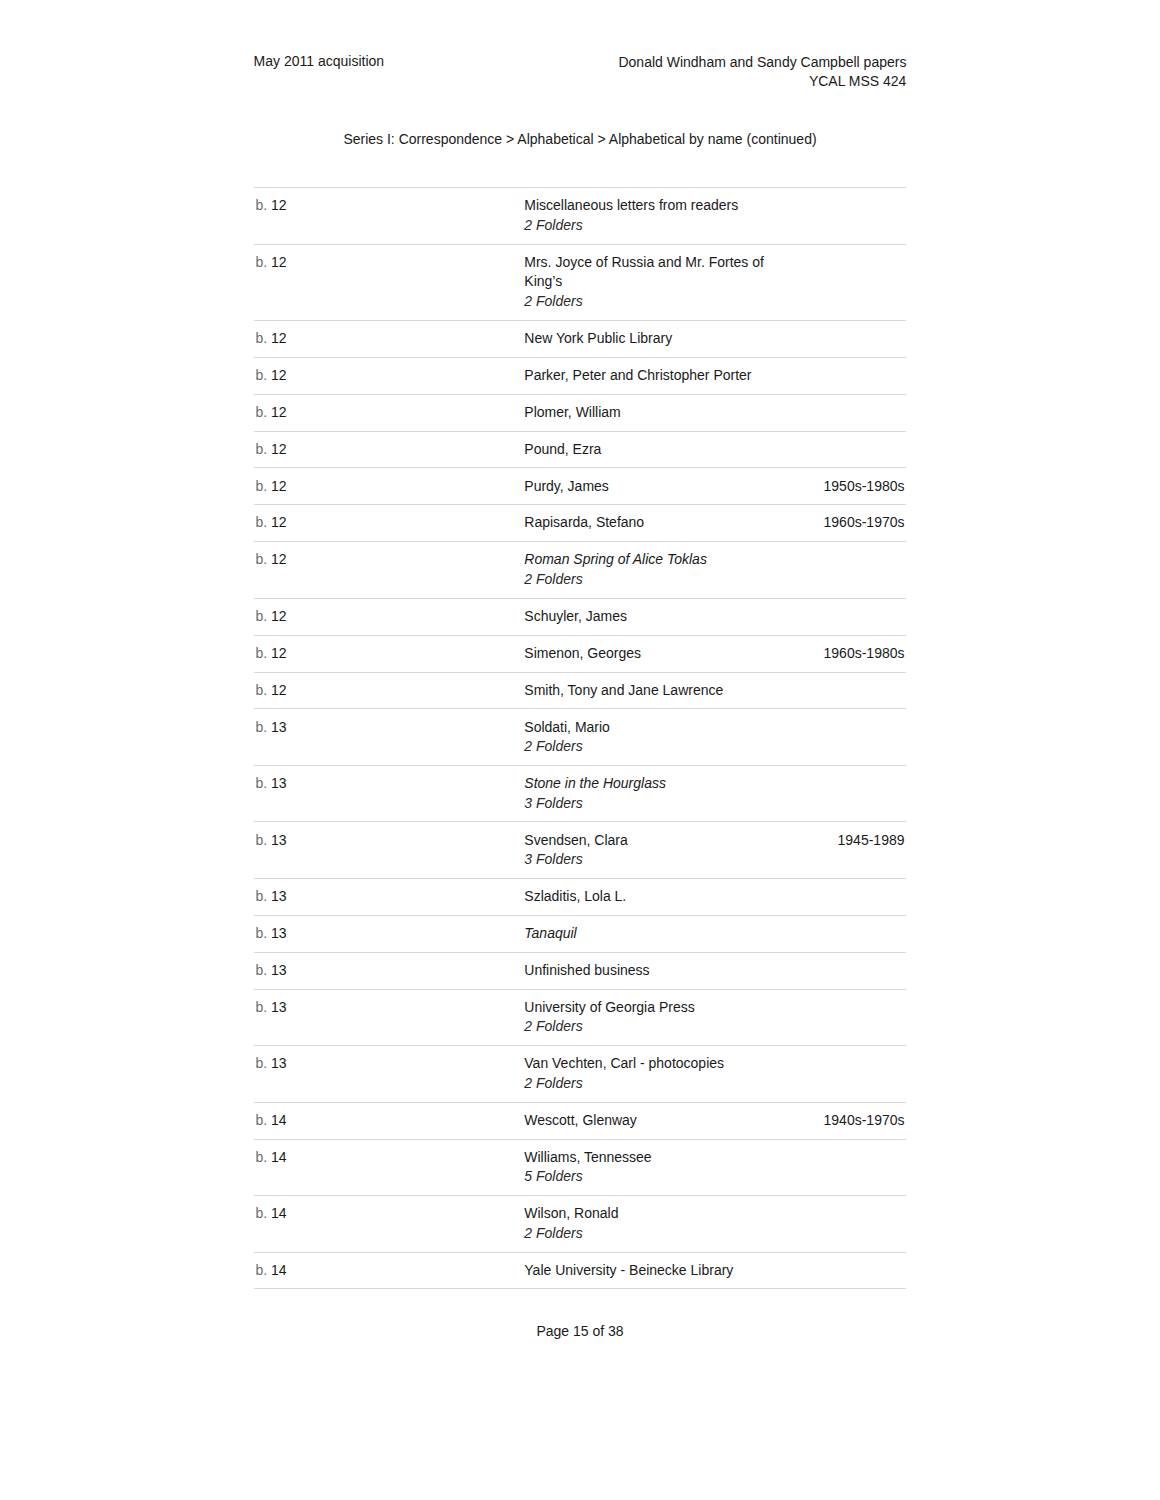May 2011 acquisition
Donald Windham and Sandy Campbell papers
YCAL MSS 424
Series I: Correspondence > Alphabetical > Alphabetical by name (continued)
| b. 12 | | Miscellaneous letters from readers 2 Folders | |
| b. 12 | | Mrs. Joyce of Russia and Mr. Fortes of King’s 2 Folders | |
| b. 12 | | New York Public Library | |
| b. 12 | | Parker, Peter and Christopher Porter | |
| b. 12 | | Plomer, William | |
| b. 12 | | Pound, Ezra | |
| b. 12 | | Purdy, James | 1950s-1980s |
| b. 12 | | Rapisarda, Stefano | 1960s-1970s |
| b. 12 | | Roman Spring of Alice Toklas 2 Folders | |
| b. 12 | | Schuyler, James | |
| b. 12 | | Simenon, Georges | 1960s-1980s |
| b. 12 | | Smith, Tony and Jane Lawrence | |
| b. 13 | | Soldati, Mario 2 Folders | |
| b. 13 | | Stone in the Hourglass 3 Folders | |
| b. 13 | | Svendsen, Clara 3 Folders | 1945-1989 |
| b. 13 | | Szladitis, Lola L. | |
| b. 13 | | Tanaquil | |
| b. 13 | | Unfinished business | |
| b. 13 | | University of Georgia Press 2 Folders | |
| b. 13 | | Van Vechten, Carl - photocopies 2 Folders | |
| b. 14 | | Wescott, Glenway | 1940s-1970s |
| b. 14 | | Williams, Tennessee 5 Folders | |
| b. 14 | | Wilson, Ronald 2 Folders | |
| b. 14 | | Yale University - Beinecke Library | |
Page 15 of 38